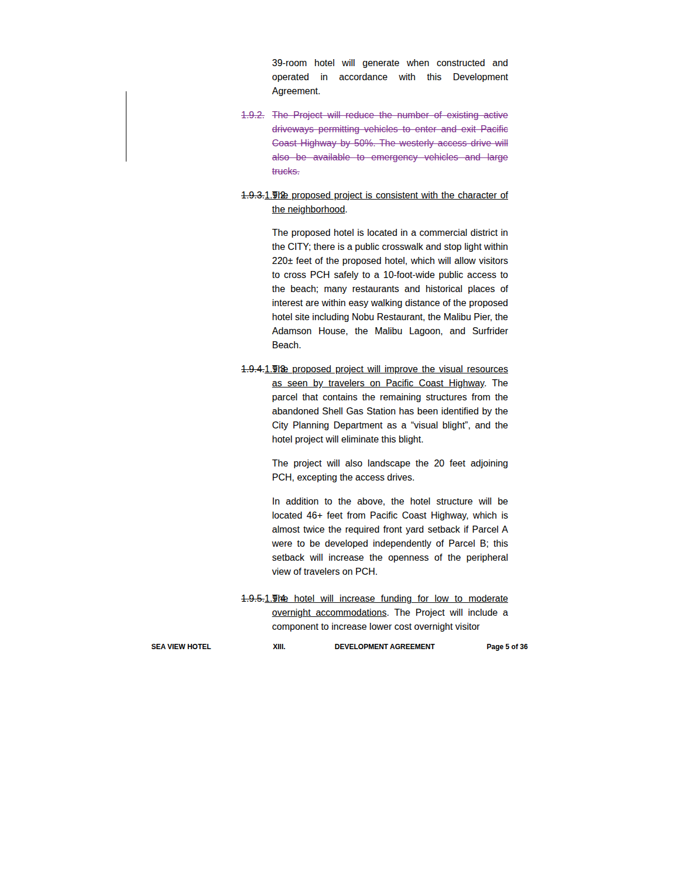39-room hotel will generate when constructed and operated in accordance with this Development Agreement.
1.9.2. The Project will reduce the number of existing active driveways permitting vehicles to enter and exit Pacific Coast Highway by 50%. The westerly access drive will also be available to emergency vehicles and large trucks.
1.9.3. 1.9.2. The proposed project is consistent with the character of the neighborhood.
The proposed hotel is located in a commercial district in the CITY; there is a public crosswalk and stop light within 220± feet of the proposed hotel, which will allow visitors to cross PCH safely to a 10-foot-wide public access to the beach; many restaurants and historical places of interest are within easy walking distance of the proposed hotel site including Nobu Restaurant, the Malibu Pier, the Adamson House, the Malibu Lagoon, and Surfrider Beach.
1.9.4. 1.9.3. The proposed project will improve the visual resources as seen by travelers on Pacific Coast Highway. The parcel that contains the remaining structures from the abandoned Shell Gas Station has been identified by the City Planning Department as a “visual blight”, and the hotel project will eliminate this blight.
The project will also landscape the 20 feet adjoining PCH, excepting the access drives.
In addition to the above, the hotel structure will be located 46+ feet from Pacific Coast Highway, which is almost twice the required front yard setback if Parcel A were to be developed independently of Parcel B; this setback will increase the openness of the peripheral view of travelers on PCH.
1.9.5. 1.9.4. The hotel will increase funding for low to moderate overnight accommodations. The Project will include a component to increase lower cost overnight visitor
SEA VIEW HOTEL XIII. DEVELOPMENT AGREEMENT Page 5 of 36